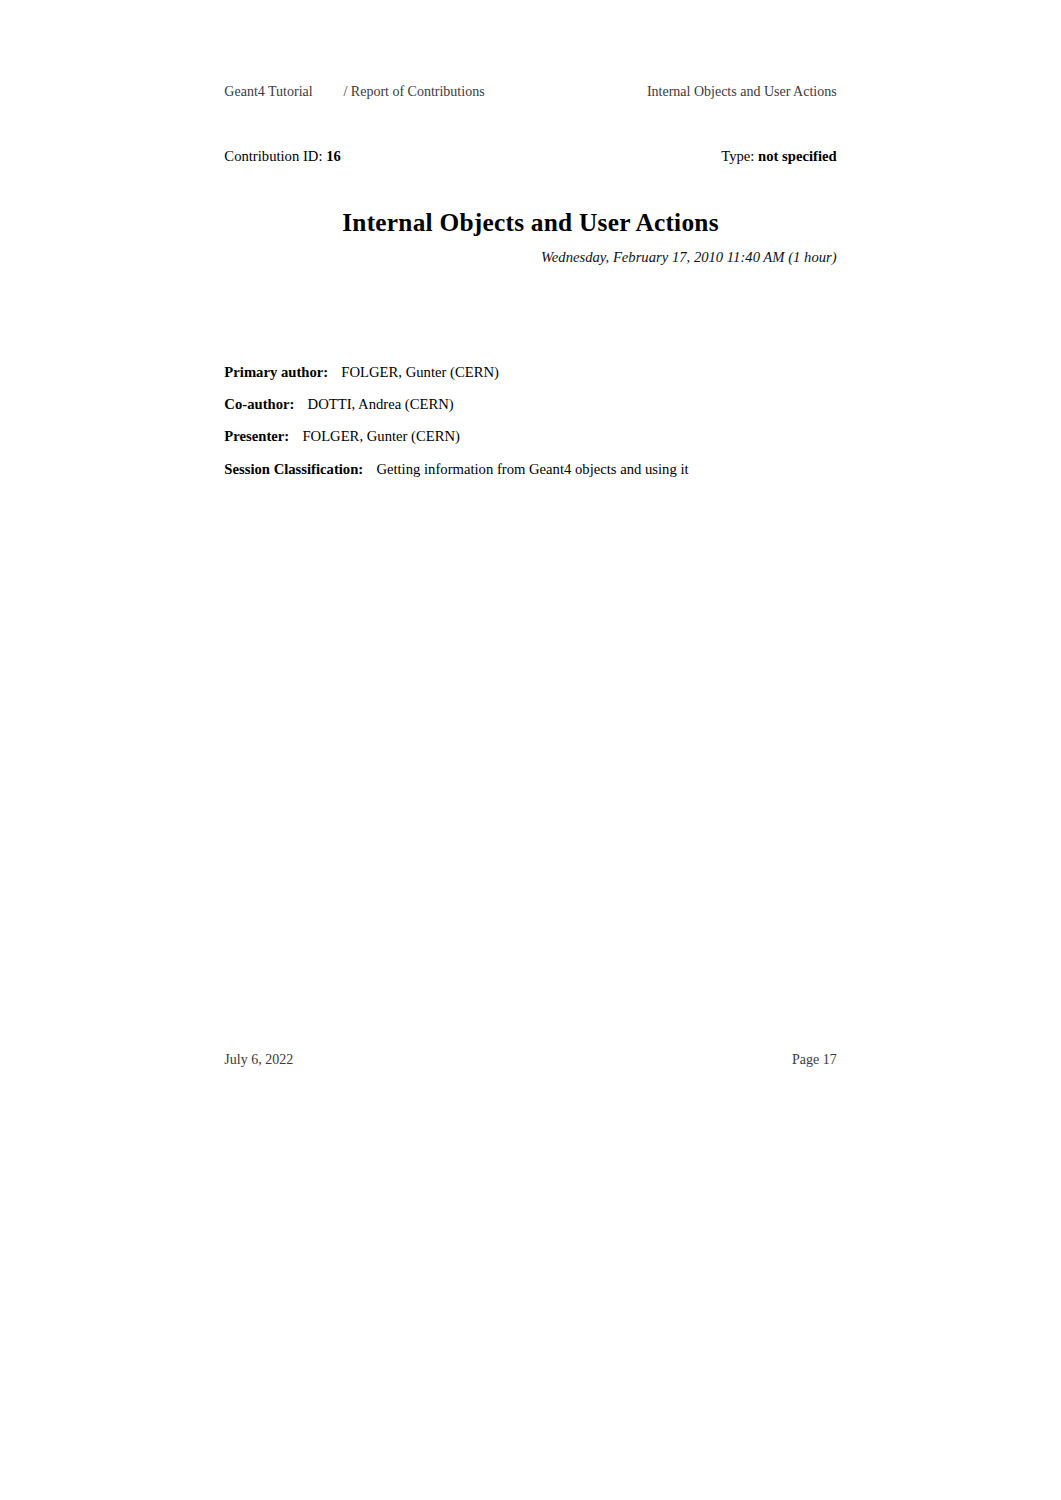Geant4 Tutorial / Report of Contributions
Internal Objects and User Actions
Contribution ID: 16
Type: not specified
Internal Objects and User Actions
Wednesday, February 17, 2010 11:40 AM (1 hour)
Primary author: FOLGER, Gunter (CERN)
Co-author: DOTTI, Andrea (CERN)
Presenter: FOLGER, Gunter (CERN)
Session Classification: Getting information from Geant4 objects and using it
July 6, 2022
Page 17